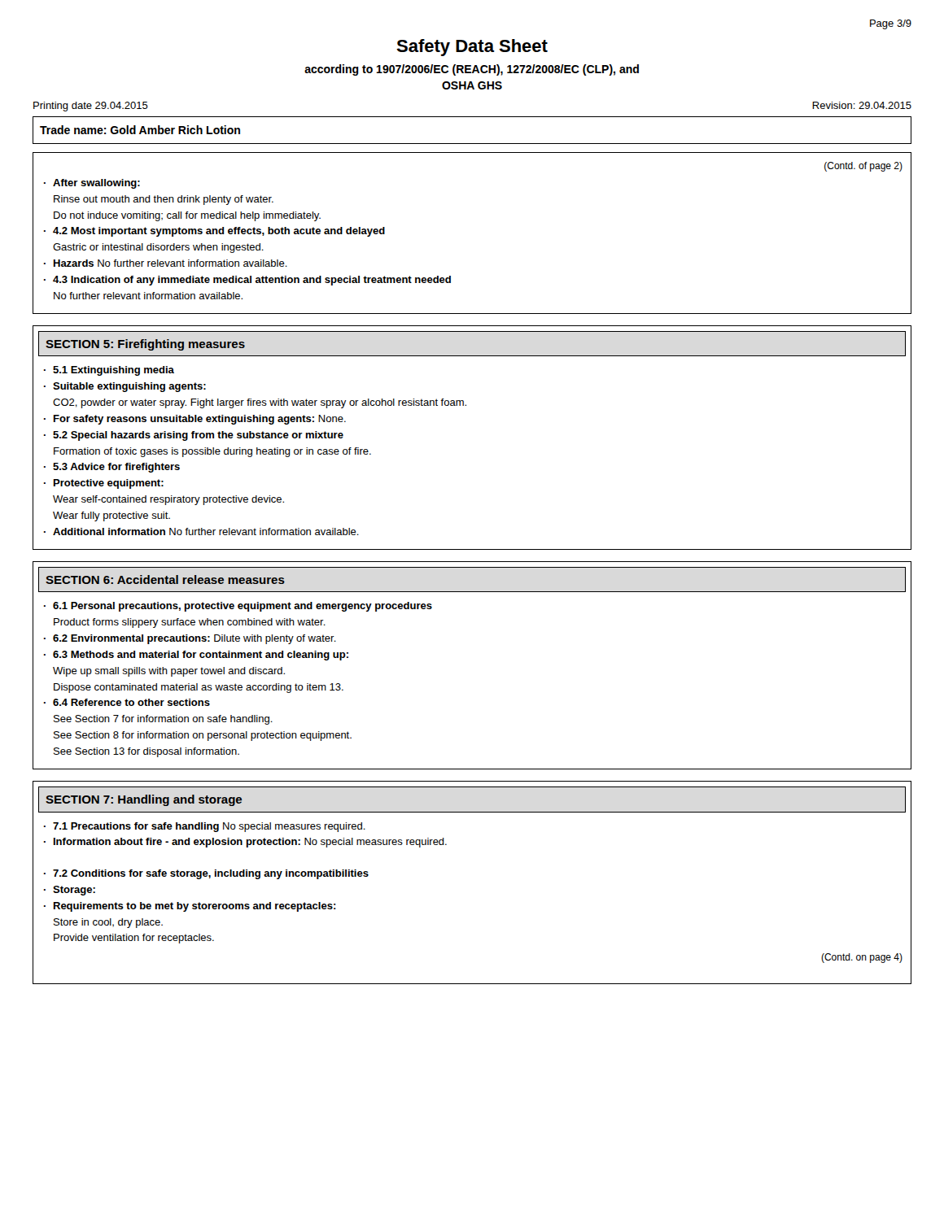Page 3/9
Safety Data Sheet
according to 1907/2006/EC (REACH), 1272/2008/EC (CLP), and
OSHA GHS
Printing date 29.04.2015 Revision: 29.04.2015
Trade name: Gold Amber Rich Lotion
(Contd. of page 2)
After swallowing:
Rinse out mouth and then drink plenty of water.
Do not induce vomiting; call for medical help immediately.
4.2 Most important symptoms and effects, both acute and delayed
Gastric or intestinal disorders when ingested.
Hazards No further relevant information available.
4.3 Indication of any immediate medical attention and special treatment needed
No further relevant information available.
SECTION 5: Firefighting measures
5.1 Extinguishing media
Suitable extinguishing agents:
CO2, powder or water spray. Fight larger fires with water spray or alcohol resistant foam.
For safety reasons unsuitable extinguishing agents: None.
5.2 Special hazards arising from the substance or mixture
Formation of toxic gases is possible during heating or in case of fire.
5.3 Advice for firefighters
Protective equipment:
Wear self-contained respiratory protective device.
Wear fully protective suit.
Additional information No further relevant information available.
SECTION 6: Accidental release measures
6.1 Personal precautions, protective equipment and emergency procedures
Product forms slippery surface when combined with water.
6.2 Environmental precautions: Dilute with plenty of water.
6.3 Methods and material for containment and cleaning up:
Wipe up small spills with paper towel and discard.
Dispose contaminated material as waste according to item 13.
6.4 Reference to other sections
See Section 7 for information on safe handling.
See Section 8 for information on personal protection equipment.
See Section 13 for disposal information.
SECTION 7: Handling and storage
7.1 Precautions for safe handling No special measures required.
Information about fire - and explosion protection: No special measures required.
7.2 Conditions for safe storage, including any incompatibilities
Storage:
Requirements to be met by storerooms and receptacles:
Store in cool, dry place.
Provide ventilation for receptacles.
(Contd. on page 4)